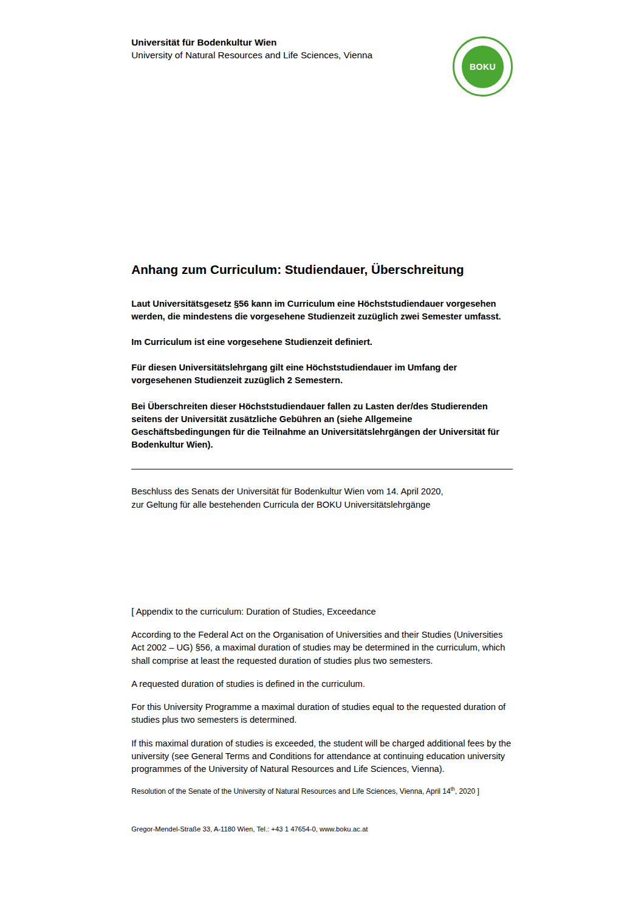Universität für Bodenkultur Wien
University of Natural Resources and Life Sciences, Vienna
BOKU
Anhang zum Curriculum: Studiendauer, Überschreitung
Laut Universitätsgesetz §56 kann im Curriculum eine Höchststudiendauer vorgesehen werden, die mindestens die vorgesehene Studienzeit zuzüglich zwei Semester umfasst.
Im Curriculum ist eine vorgesehene Studienzeit definiert.
Für diesen Universitätslehrgang gilt eine Höchststudiendauer im Umfang der vorgesehenen Studienzeit zuzüglich 2 Semestern.
Bei Überschreiten dieser Höchststudiendauer fallen zu Lasten der/des Studierenden seitens der Universität zusätzliche Gebühren an (siehe Allgemeine Geschäftsbedingungen für die Teilnahme an Universitätslehrgängen der Universität für Bodenkultur Wien).
Beschluss des Senats der Universität für Bodenkultur Wien vom 14. April 2020,
zur Geltung für alle bestehenden Curricula der BOKU Universitätslehrgänge
[ Appendix to the curriculum: Duration of Studies, Exceedance
According to the Federal Act on the Organisation of Universities and their Studies (Universities Act 2002 – UG) §56, a maximal duration of studies may be determined in the curriculum, which shall comprise at least the requested duration of studies plus two semesters.
A requested duration of studies is defined in the curriculum.
For this University Programme a maximal duration of studies equal to the requested duration of studies plus two semesters is determined.
If this maximal duration of studies is exceeded, the student will be charged additional fees by the university (see General Terms and Conditions for attendance at continuing education university programmes of the University of Natural Resources and Life Sciences, Vienna).
Resolution of the Senate of the University of Natural Resources and Life Sciences, Vienna, April 14th, 2020 ]
Gregor-Mendel-Straße 33, A-1180 Wien, Tel.: +43 1 47654-0, www.boku.ac.at